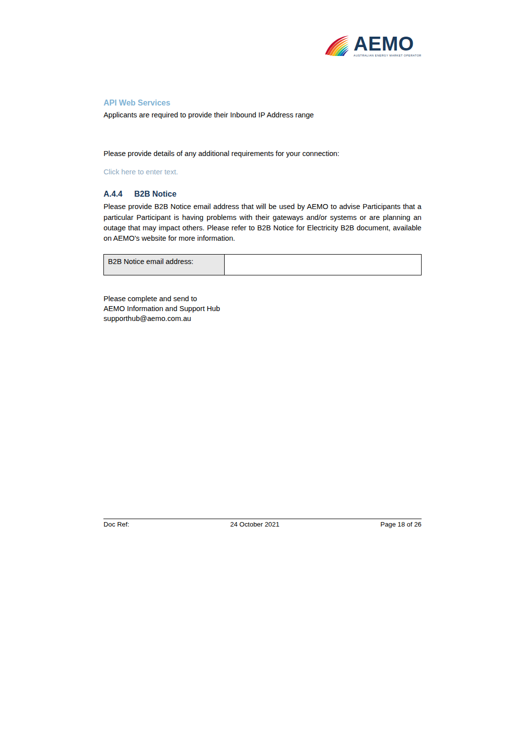AEMO AUSTRALIAN ENERGY MARKET OPERATOR
API Web Services
Applicants are required to provide their Inbound IP Address range
Please provide details of any additional requirements for your connection:
Click here to enter text.
A.4.4 B2B Notice
Please provide B2B Notice email address that will be used by AEMO to advise Participants that a particular Participant is having problems with their gateways and/or systems or are planning an outage that may impact others. Please refer to B2B Notice for Electricity B2B document, available on AEMO's website for more information.
| B2B Notice email address: | |
Please complete and send to
AEMO Information and Support Hub
supporthub@aemo.com.au
Doc Ref: 24 October 2021 Page 18 of 26